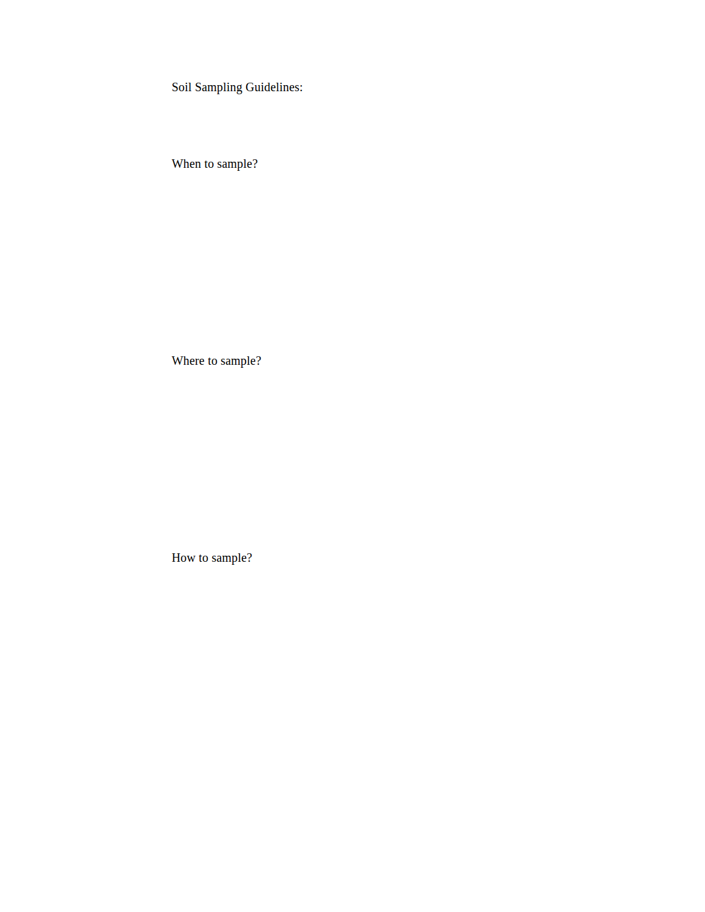Soil Sampling Guidelines:
When to sample?
Where to sample?
How to sample?